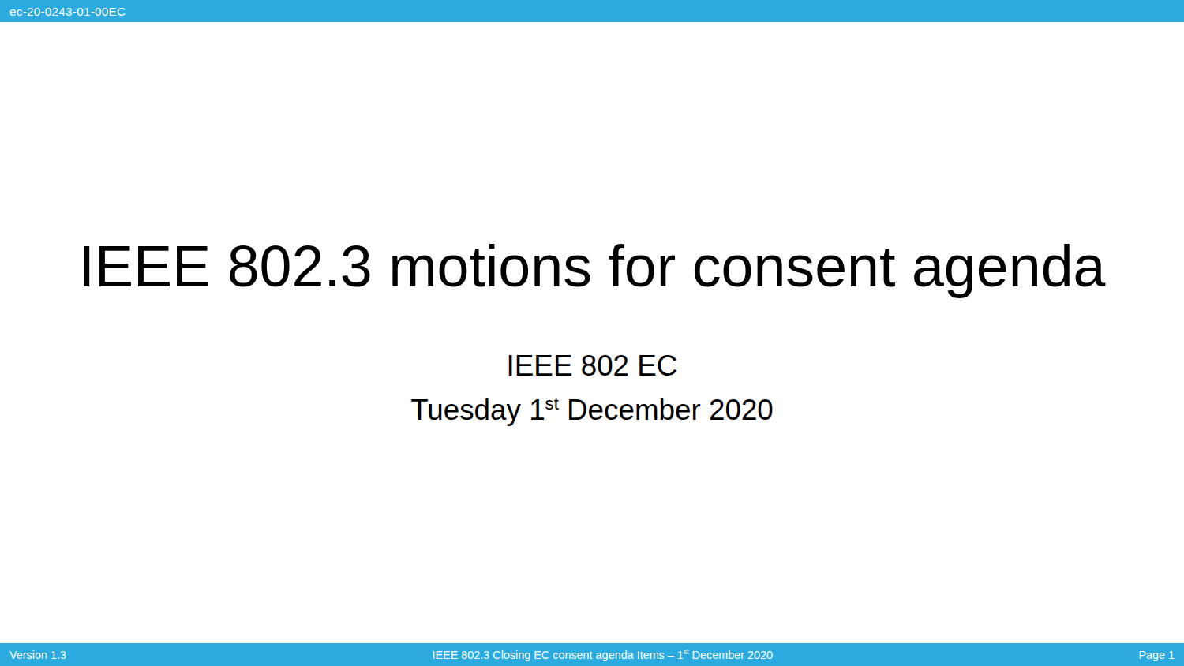ec-20-0243-01-00EC
IEEE 802.3 motions for consent agenda
IEEE 802 EC
Tuesday 1st December 2020
Version 1.3 IEEE 802.3 Closing EC consent agenda Items – 1st December 2020 Page 1